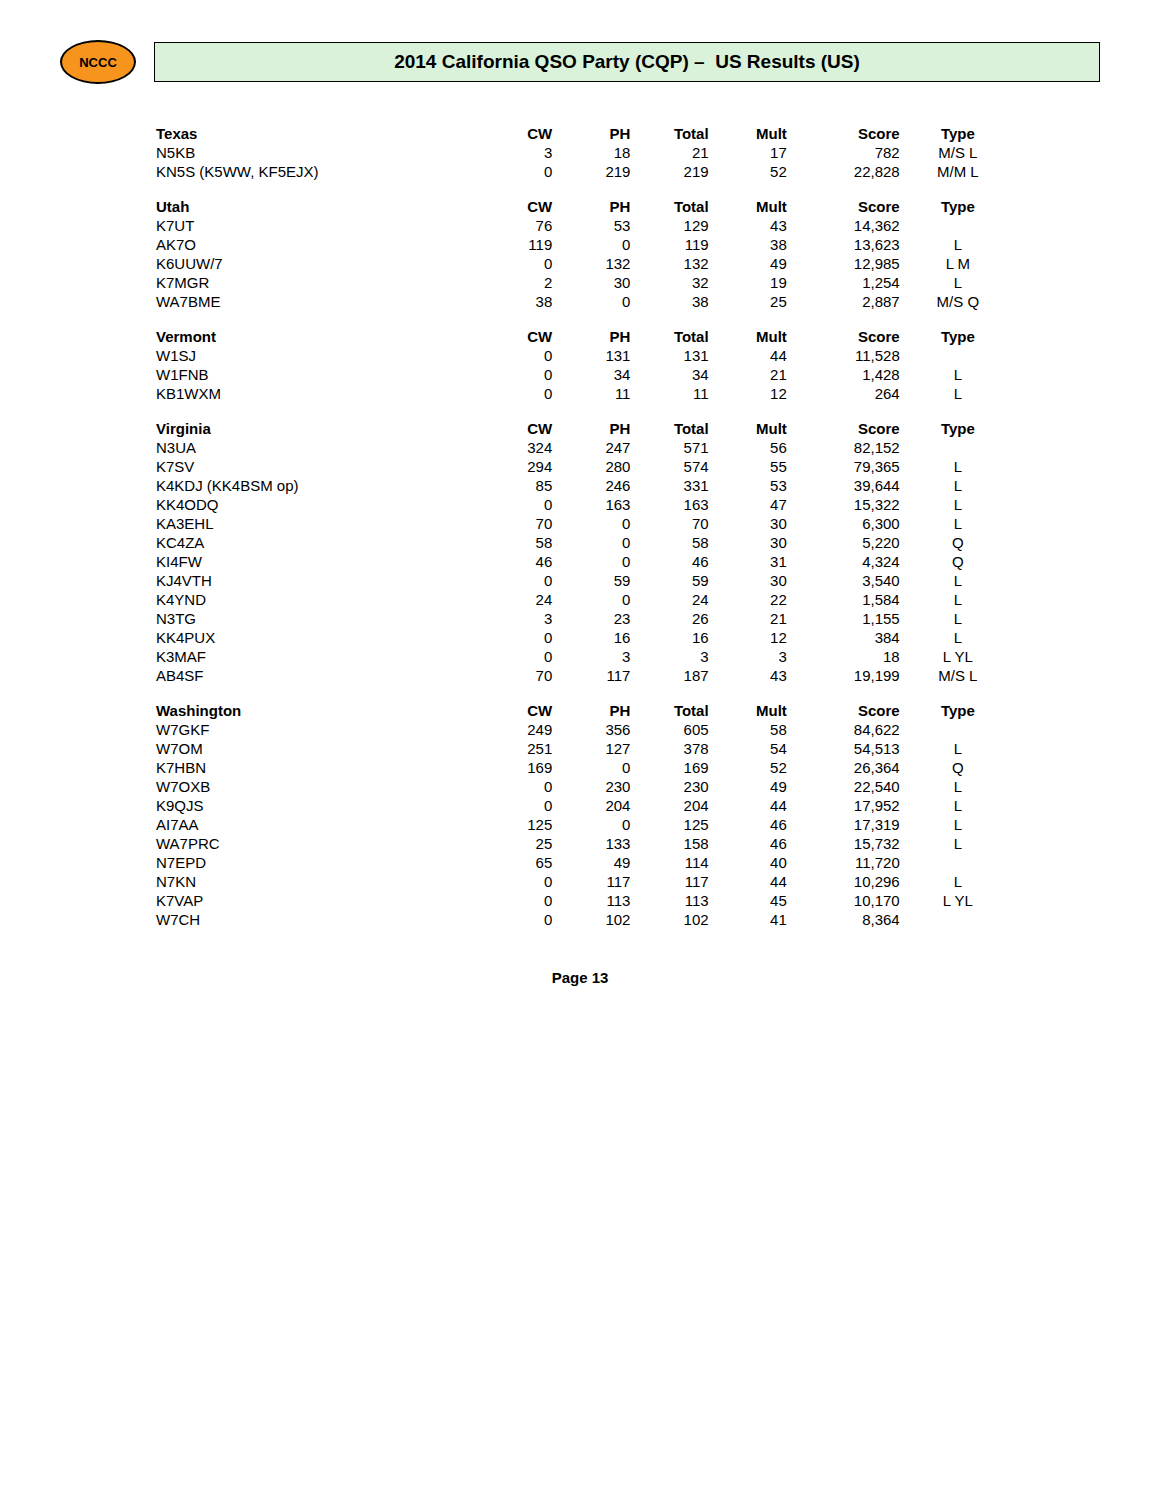NCCC
2014 California QSO Party (CQP) – US Results (US)
| Texas | CW | PH | Total | Mult | Score | Type |
| N5KB | 3 | 18 | 21 | 17 | 782 | M/S L |
| KN5S (K5WW, KF5EJX) | 0 | 219 | 219 | 52 | 22,828 | M/M L |
| Utah | CW | PH | Total | Mult | Score | Type |
| K7UT | 76 | 53 | 129 | 43 | 14,362 | |
| AK7O | 119 | 0 | 119 | 38 | 13,623 | L |
| K6UUW/7 | 0 | 132 | 132 | 49 | 12,985 | L M |
| K7MGR | 2 | 30 | 32 | 19 | 1,254 | L |
| WA7BME | 38 | 0 | 38 | 25 | 2,887 | M/S Q |
| Vermont | CW | PH | Total | Mult | Score | Type |
| W1SJ | 0 | 131 | 131 | 44 | 11,528 | |
| W1FNB | 0 | 34 | 34 | 21 | 1,428 | L |
| KB1WXM | 0 | 11 | 11 | 12 | 264 | L |
| Virginia | CW | PH | Total | Mult | Score | Type |
| N3UA | 324 | 247 | 571 | 56 | 82,152 | |
| K7SV | 294 | 280 | 574 | 55 | 79,365 | L |
| K4KDJ (KK4BSM op) | 85 | 246 | 331 | 53 | 39,644 | L |
| KK4ODQ | 0 | 163 | 163 | 47 | 15,322 | L |
| KA3EHL | 70 | 0 | 70 | 30 | 6,300 | L |
| KC4ZA | 58 | 0 | 58 | 30 | 5,220 | Q |
| KI4FW | 46 | 0 | 46 | 31 | 4,324 | Q |
| KJ4VTH | 0 | 59 | 59 | 30 | 3,540 | L |
| K4YND | 24 | 0 | 24 | 22 | 1,584 | L |
| N3TG | 3 | 23 | 26 | 21 | 1,155 | L |
| KK4PUX | 0 | 16 | 16 | 12 | 384 | L |
| K3MAF | 0 | 3 | 3 | 3 | 18 | L YL |
| AB4SF | 70 | 117 | 187 | 43 | 19,199 | M/S L |
| Washington | CW | PH | Total | Mult | Score | Type |
| W7GKF | 249 | 356 | 605 | 58 | 84,622 | |
| W7OM | 251 | 127 | 378 | 54 | 54,513 | L |
| K7HBN | 169 | 0 | 169 | 52 | 26,364 | Q |
| W7OXB | 0 | 230 | 230 | 49 | 22,540 | L |
| K9QJS | 0 | 204 | 204 | 44 | 17,952 | L |
| AI7AA | 125 | 0 | 125 | 46 | 17,319 | L |
| WA7PRC | 25 | 133 | 158 | 46 | 15,732 | L |
| N7EPD | 65 | 49 | 114 | 40 | 11,720 | |
| N7KN | 0 | 117 | 117 | 44 | 10,296 | L |
| K7VAP | 0 | 113 | 113 | 45 | 10,170 | L YL |
| W7CH | 0 | 102 | 102 | 41 | 8,364 | |
Page 13